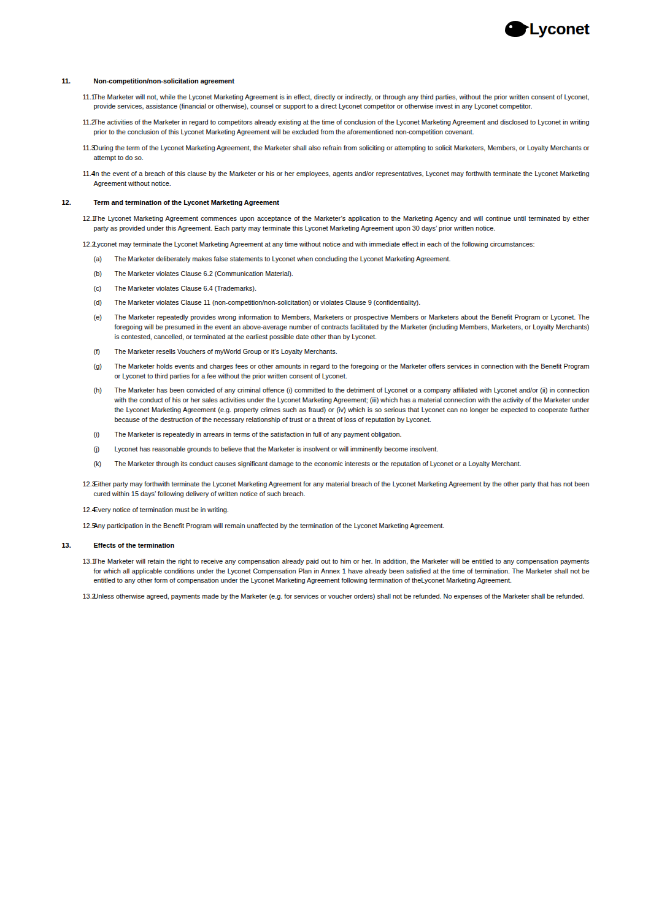Lyconet
11.
Non-competition/non-solicitation agreement
11.1
The Marketer will not, while the Lyconet Marketing Agreement is in effect, directly or indirectly, or through any third parties, without the prior written consent of Lyconet, provide services, assistance (financial or otherwise), counsel or support to a direct Lyconet competitor or otherwise invest in any Lyconet competitor.
11.2
The activities of the Marketer in regard to competitors already existing at the time of conclusion of the Lyconet Marketing Agreement and disclosed to Lyconet in writing prior to the conclusion of this Lyconet Marketing Agreement will be excluded from the aforementioned non-competition covenant.
11.3
During the term of the Lyconet Marketing Agreement, the Marketer shall also refrain from soliciting or attempting to solicit Marketers, Members, or Loyalty Merchants or attempt to do so.
11.4
In the event of a breach of this clause by the Marketer or his or her employees, agents and/or representatives, Lyconet may forthwith terminate the Lyconet Marketing Agreement without notice.
12.
Term and termination of the Lyconet Marketing Agreement
12.1
The Lyconet Marketing Agreement commences upon acceptance of the Marketer’s application to the Marketing Agency and will continue until terminated by either party as provided under this Agreement. Each party may terminate this Lyconet Marketing Agreement upon 30 days’ prior written notice.
12.2
Lyconet may terminate the Lyconet Marketing Agreement at any time without notice and with immediate effect in each of the following circumstances:
(a) The Marketer deliberately makes false statements to Lyconet when concluding the Lyconet Marketing Agreement.
(b) The Marketer violates Clause 6.2 (Communication Material).
(c) The Marketer violates Clause 6.4 (Trademarks).
(d) The Marketer violates Clause 11 (non-competition/non-solicitation) or violates Clause 9 (confidentiality).
(e) The Marketer repeatedly provides wrong information to Members, Marketers or prospective Members or Marketers about the Benefit Program or Lyconet. The foregoing will be presumed in the event an above-average number of contracts facilitated by the Marketer (including Members, Marketers, or Loyalty Merchants) is contested, cancelled, or terminated at the earliest possible date other than by Lyconet.
(f) The Marketer resells Vouchers of myWorld Group or it’s Loyalty Merchants.
(g) The Marketer holds events and charges fees or other amounts in regard to the foregoing or the Marketer offers services in connection with the Benefit Program or Lyconet to third parties for a fee without the prior written consent of Lyconet.
(h) The Marketer has been convicted of any criminal offence (i) committed to the detriment of Lyconet or a company affiliated with Lyconet and/or (ii) in connection with the conduct of his or her sales activities under the Lyconet Marketing Agreement; (iii) which has a material connection with the activity of the Marketer under the Lyconet Marketing Agreement (e.g. property crimes such as fraud) or (iv) which is so serious that Lyconet can no longer be expected to cooperate further because of the destruction of the necessary relationship of trust or a threat of loss of reputation by Lyconet.
(i) The Marketer is repeatedly in arrears in terms of the satisfaction in full of any payment obligation.
(j) Lyconet has reasonable grounds to believe that the Marketer is insolvent or will imminently become insolvent.
(k) The Marketer through its conduct causes significant damage to the economic interests or the reputation of Lyconet or a Loyalty Merchant.
12.3
Either party may forthwith terminate the Lyconet Marketing Agreement for any material breach of the Lyconet Marketing Agreement by the other party that has not been cured within 15 days’ following delivery of written notice of such breach.
12.4
Every notice of termination must be in writing.
12.5
Any participation in the Benefit Program will remain unaffected by the termination of the Lyconet Marketing Agreement.
13.
Effects of the termination
13.1
The Marketer will retain the right to receive any compensation already paid out to him or her. In addition, the Marketer will be entitled to any compensation payments for which all applicable conditions under the Lyconet Compensation Plan in Annex 1 have already been satisfied at the time of termination. The Marketer shall not be entitled to any other form of compensation under the Lyconet Marketing Agreement following termination of theLyconet Marketing Agreement.
13.2
Unless otherwise agreed, payments made by the Marketer (e.g. for services or voucher orders) shall not be refunded. No expenses of the Marketer shall be refunded.